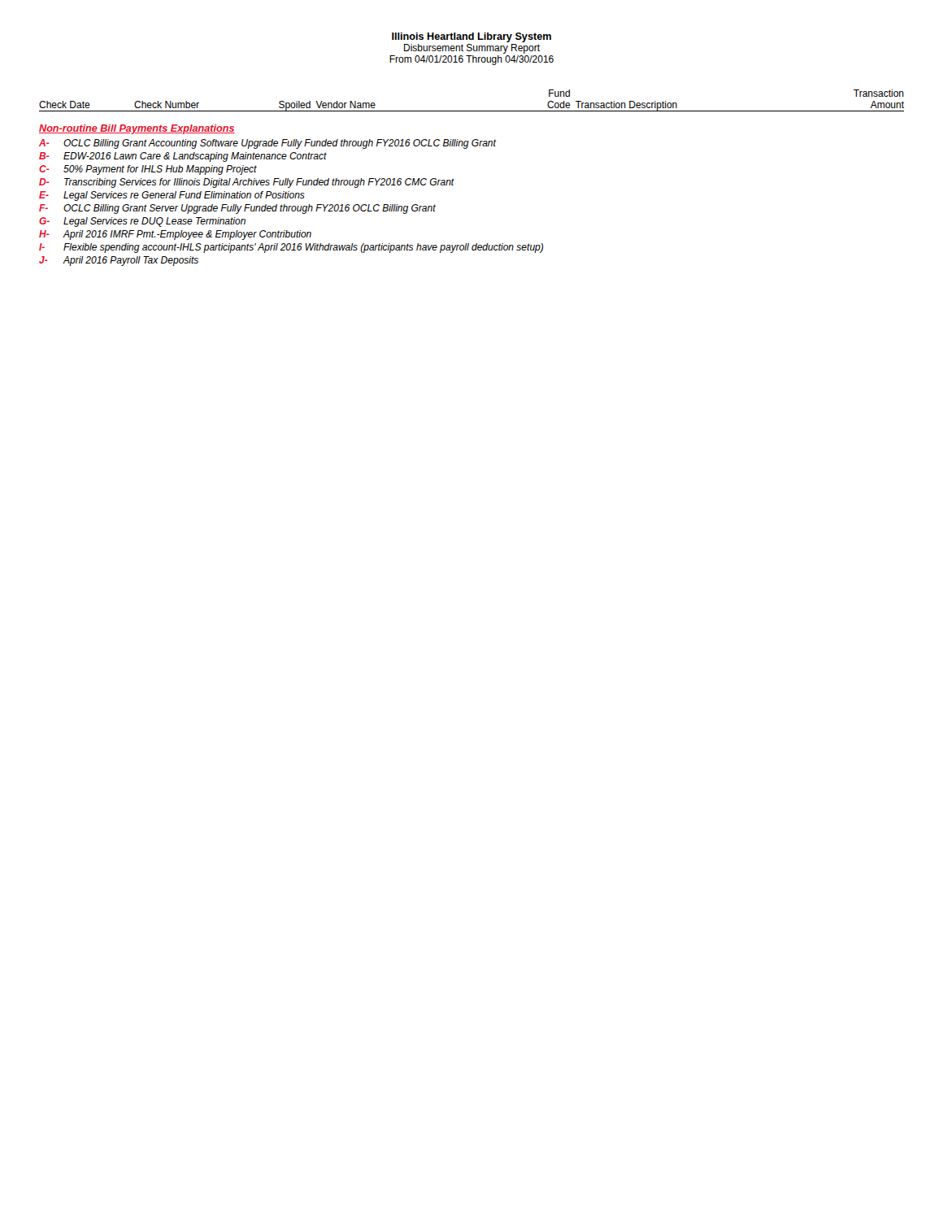Illinois Heartland Library System
Disbursement Summary Report
From 04/01/2016 Through 04/30/2016
| | | | | Fund | | Transaction |
| Check Date | Check Number | Spoiled | Vendor Name | Code | Transaction Description | Amount |
Non-routine Bill Payments Explanations
| A- | OCLC Billing Grant Accounting Software Upgrade Fully Funded through FY2016 OCLC Billing Grant |
| B- | EDW-2016 Lawn Care & Landscaping Maintenance Contract |
| C- | 50% Payment for IHLS Hub Mapping Project |
| D- | Transcribing Services for Illinois Digital Archives Fully Funded through FY2016 CMC Grant |
| E- | Legal Services re General Fund Elimination of Positions |
| F- | OCLC Billing Grant Server Upgrade Fully Funded through FY2016 OCLC Billing Grant |
| G- | Legal Services re DUQ Lease Termination |
| H- | April 2016 IMRF Pmt.-Employee & Employer Contribution |
| I- | Flexible spending account-IHLS participants' April 2016 Withdrawals (participants have payroll deduction setup) |
| J- | April 2016 Payroll Tax Deposits |